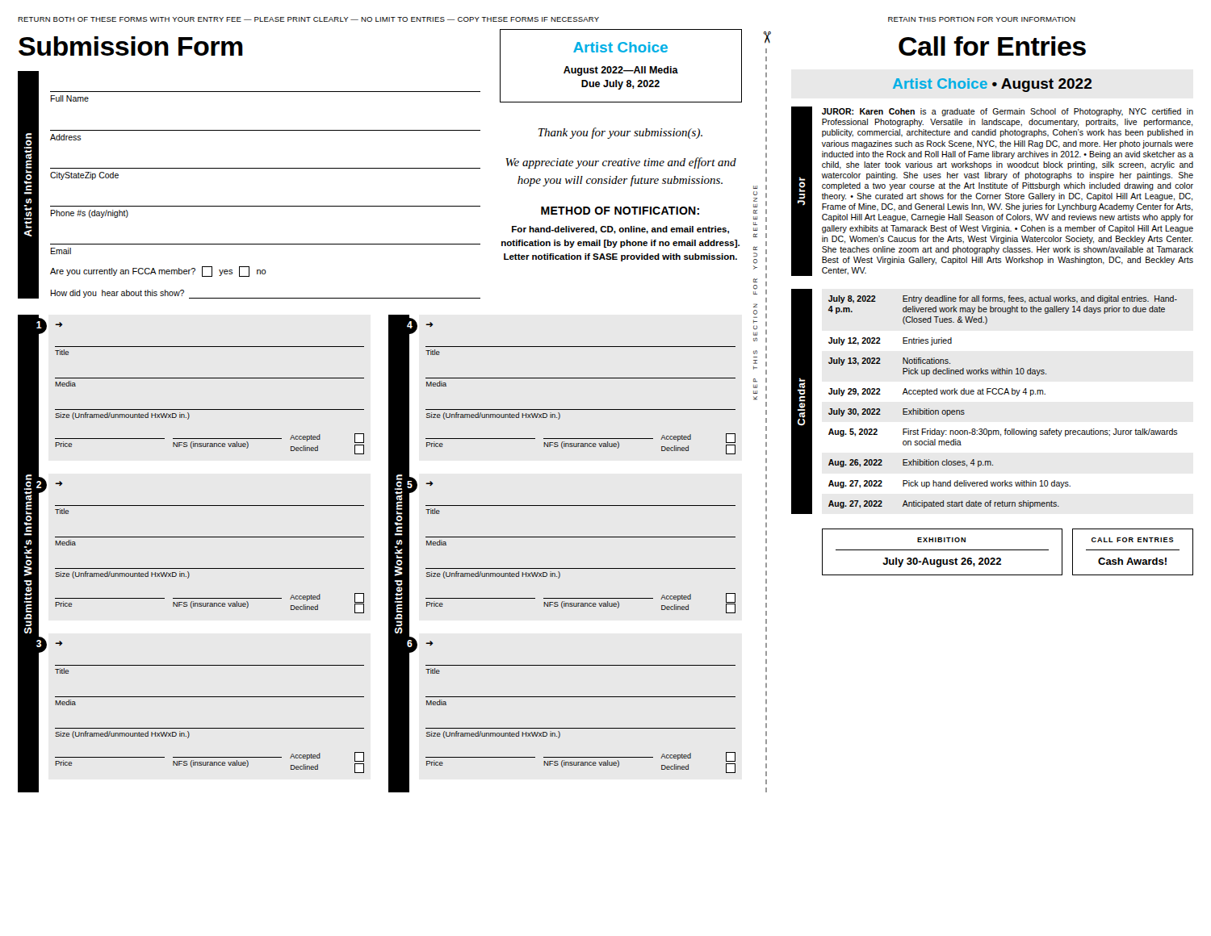RETURN BOTH OF THESE FORMS WITH YOUR ENTRY FEE — PLEASE PRINT CLEARLY — NO LIMIT TO ENTRIES — COPY THESE FORMS IF NECESSARY
RETAIN THIS PORTION FOR YOUR INFORMATION
Submission Form
Artist's Information
Full Name
Address
City State Zip Code
Phone #s (day/night)
Email
Are you currently an FCCA member? yes no
How did you hear about this show?
Artist Choice
August 2022—All Media
Due July 8, 2022
Thank you for your submission(s).
We appreciate your creative time and effort and hope you will consider future submissions.
METHOD OF NOTIFICATION:
For hand-delivered, CD, online, and email entries, notification is by email [by phone if no email address]. Letter notification if SASE provided with submission.
Submitted Work's Information
1
➜
Title
Media
Size (Unframed/unmounted HxWxD in.)
Price
NFS (insurance value)
Accepted
Declined
2
➜
Title
Media
Size (Unframed/unmounted HxWxD in.)
Price
NFS (insurance value)
Accepted
Declined
3
➜
Title
Media
Size (Unframed/unmounted HxWxD in.)
Price
NFS (insurance value)
Accepted
Declined
Submitted Work's Information
4
➜
Title
Media
Size (Unframed/unmounted HxWxD in.)
Price
NFS (insurance value)
Accepted
Declined
5
➜
Title
Media
Size (Unframed/unmounted HxWxD in.)
Price
NFS (insurance value)
Accepted
Declined
6
➜
Title
Media
Size (Unframed/unmounted HxWxD in.)
Price
NFS (insurance value)
Accepted
Declined
✂
KEEP THIS SECTION FOR YOUR REFERENCE
Call for Entries
Artist Choice • August 2022
Juror
JUROR: Karen Cohen is a graduate of Germain School of Photography, NYC certified in Professional Photography. Versatile in landscape, documentary, portraits, live performance, publicity, commercial, architecture and candid photographs, Cohen’s work has been published in various magazines such as Rock Scene, NYC, the Hill Rag DC, and more. Her photo journals were inducted into the Rock and Roll Hall of Fame library archives in 2012. • Being an avid sketcher as a child, she later took various art workshops in woodcut block printing, silk screen, acrylic and watercolor painting. She uses her vast library of photographs to inspire her paintings. She completed a two year course at the Art Institute of Pittsburgh which included drawing and color theory. • She curated art shows for the Corner Store Gallery in DC, Capitol Hill Art League, DC, Frame of Mine, DC, and General Lewis Inn, WV. She juries for Lynchburg Academy Center for Arts, Capitol Hill Art League, Carnegie Hall Season of Colors, WV and reviews new artists who apply for gallery exhibits at Tamarack Best of West Virginia. • Cohen is a member of Capitol Hill Art League in DC, Women’s Caucus for the Arts, West Virginia Watercolor Society, and Beckley Arts Center. She teaches online zoom art and photography classes. Her work is shown/available at Tamarack Best of West Virginia Gallery, Capitol Hill Arts Workshop in Washington, DC, and Beckley Arts Center, WV.
Calendar
| July 8, 2022 4 p.m. | Entry deadline for all forms, fees, actual works, and digital entries. Hand-delivered work may be brought to the gallery 14 days prior to due date (Closed Tues. & Wed.) |
| July 12, 2022 | Entries juried |
| July 13, 2022 | Notifications. Pick up declined works within 10 days. |
| July 29, 2022 | Accepted work due at FCCA by 4 p.m. |
| July 30, 2022 | Exhibition opens |
| Aug. 5, 2022 | First Friday: noon-8:30pm, following safety precautions; Juror talk/awards on social media |
| Aug. 26, 2022 | Exhibition closes, 4 p.m. |
| Aug. 27, 2022 | Pick up hand delivered works within 10 days. |
| Aug. 27, 2022 | Anticipated start date of return shipments. |
EXHIBITION
July 30-August 26, 2022
CALL FOR ENTRIES
Cash Awards!